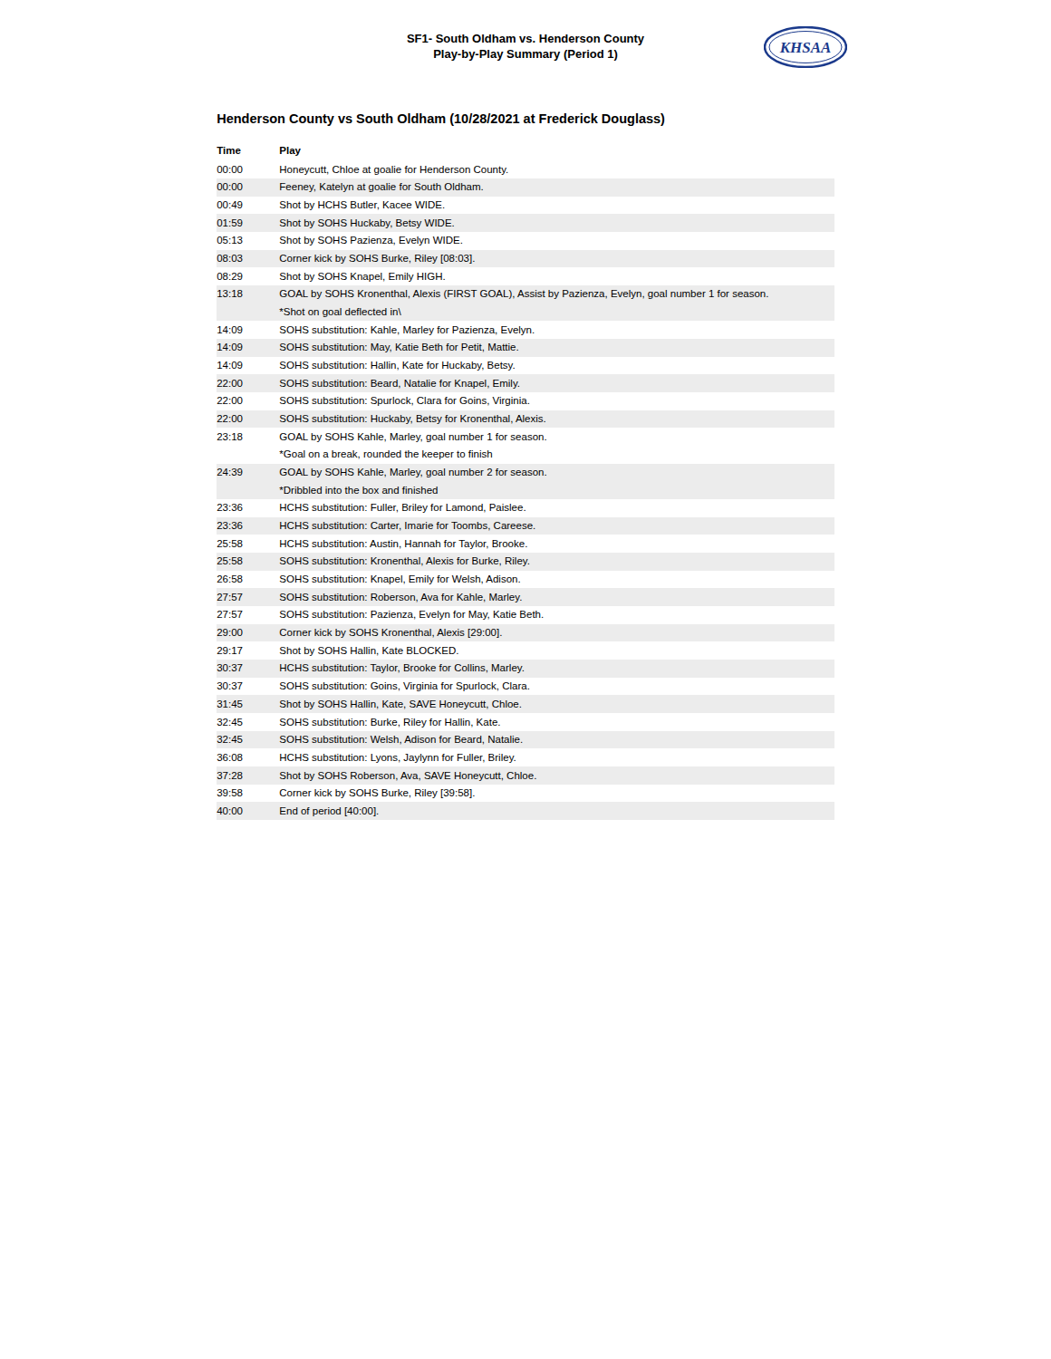KHSAA
SF1- South Oldham vs. Henderson County
Play-by-Play Summary (Period 1)
Henderson County vs South Oldham (10/28/2021 at Frederick Douglass)
| Time | Play |
| --- | --- |
| 00:00 | Honeycutt, Chloe at goalie for Henderson County. |
| 00:00 | Feeney, Katelyn at goalie for South Oldham. |
| 00:49 | Shot by HCHS Butler, Kacee WIDE. |
| 01:59 | Shot by SOHS Huckaby, Betsy WIDE. |
| 05:13 | Shot by SOHS Pazienza, Evelyn WIDE. |
| 08:03 | Corner kick by SOHS Burke, Riley [08:03]. |
| 08:29 | Shot by SOHS Knapel, Emily HIGH. |
| 13:18 | GOAL by SOHS Kronenthal, Alexis (FIRST GOAL), Assist by Pazienza, Evelyn, goal number 1 for season. |
| | *Shot on goal deflected in\ |
| 14:09 | SOHS substitution: Kahle, Marley for Pazienza, Evelyn. |
| 14:09 | SOHS substitution: May, Katie Beth for Petit, Mattie. |
| 14:09 | SOHS substitution: Hallin, Kate for Huckaby, Betsy. |
| 22:00 | SOHS substitution: Beard, Natalie for Knapel, Emily. |
| 22:00 | SOHS substitution: Spurlock, Clara for Goins, Virginia. |
| 22:00 | SOHS substitution: Huckaby, Betsy for Kronenthal, Alexis. |
| 23:18 | GOAL by SOHS Kahle, Marley, goal number 1 for season. |
| | *Goal on a break, rounded the keeper to finish |
| 24:39 | GOAL by SOHS Kahle, Marley, goal number 2 for season. |
| | *Dribbled into the box and finished |
| 23:36 | HCHS substitution: Fuller, Briley for Lamond, Paislee. |
| 23:36 | HCHS substitution: Carter, Imarie for Toombs, Careese. |
| 25:58 | HCHS substitution: Austin, Hannah for Taylor, Brooke. |
| 25:58 | SOHS substitution: Kronenthal, Alexis for Burke, Riley. |
| 26:58 | SOHS substitution: Knapel, Emily for Welsh, Adison. |
| 27:57 | SOHS substitution: Roberson, Ava for Kahle, Marley. |
| 27:57 | SOHS substitution: Pazienza, Evelyn for May, Katie Beth. |
| 29:00 | Corner kick by SOHS Kronenthal, Alexis [29:00]. |
| 29:17 | Shot by SOHS Hallin, Kate BLOCKED. |
| 30:37 | HCHS substitution: Taylor, Brooke for Collins, Marley. |
| 30:37 | SOHS substitution: Goins, Virginia for Spurlock, Clara. |
| 31:45 | Shot by SOHS Hallin, Kate, SAVE Honeycutt, Chloe. |
| 32:45 | SOHS substitution: Burke, Riley for Hallin, Kate. |
| 32:45 | SOHS substitution: Welsh, Adison for Beard, Natalie. |
| 36:08 | HCHS substitution: Lyons, Jaylynn for Fuller, Briley. |
| 37:28 | Shot by SOHS Roberson, Ava, SAVE Honeycutt, Chloe. |
| 39:58 | Corner kick by SOHS Burke, Riley [39:58]. |
| 40:00 | End of period [40:00]. |